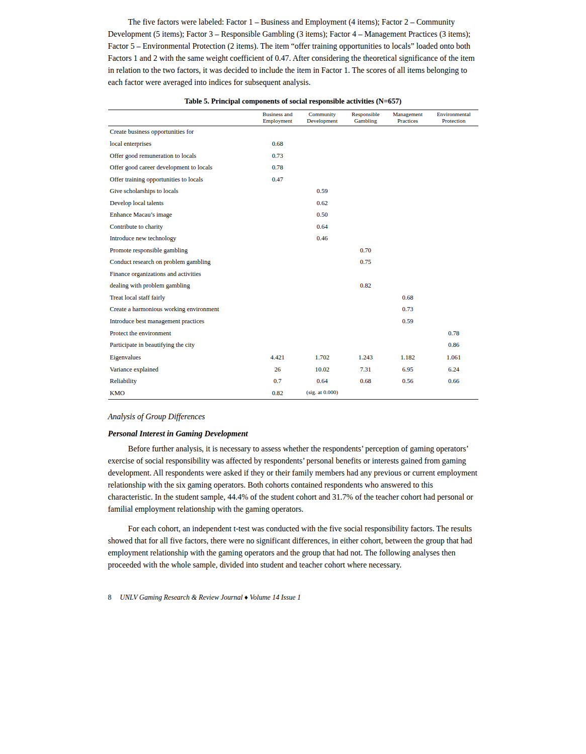The five factors were labeled: Factor 1 – Business and Employment (4 items); Factor 2 – Community Development (5 items); Factor 3 – Responsible Gambling (3 items); Factor 4 – Management Practices (3 items); Factor 5 – Environmental Protection (2 items). The item “offer training opportunities to locals” loaded onto both Factors 1 and 2 with the same weight coefficient of 0.47. After considering the theoretical significance of the item in relation to the two factors, it was decided to include the item in Factor 1. The scores of all items belonging to each factor were averaged into indices for subsequent analysis.
Table 5. Principal components of social responsible activities (N=657)
| | Business and Employment | Community Development | Responsible Gambling | Management Practices | Environmental Protection |
| --- | --- | --- | --- | --- | --- |
| Create business opportunities for | | | | | |
| local enterprises | 0.68 | | | | |
| Offer good remuneration to locals | 0.73 | | | | |
| Offer good career development to locals | 0.78 | | | | |
| Offer training opportunities to locals | 0.47 | | | | |
| Give scholarships to locals | | 0.59 | | | |
| Develop local talents | | 0.62 | | | |
| Enhance Macau’s image | | 0.50 | | | |
| Contribute to charity | | 0.64 | | | |
| Introduce new technology | | 0.46 | | | |
| Promote responsible gambling | | | 0.70 | | |
| Conduct research on problem gambling | | | 0.75 | | |
| Finance organizations and activities | | | | | |
| dealing with problem gambling | | | 0.82 | | |
| Treat local staff fairly | | | | 0.68 | |
| Create a harmonious working environment | | | | 0.73 | |
| Introduce best management practices | | | | 0.59 | |
| Protect the environment | | | | | 0.78 |
| Participate in beautifying the city | | | | | 0.86 |
| Eigenvalues | 4.421 | 1.702 | 1.243 | 1.182 | 1.061 |
| Variance explained | 26 | 10.02 | 7.31 | 6.95 | 6.24 |
| Reliability | 0.7 | 0.64 | 0.68 | 0.56 | 0.66 |
| KMO | 0.82 | (sig. at 0.000) | | | |
Analysis of Group Differences
Personal Interest in Gaming Development
Before further analysis, it is necessary to assess whether the respondents’ perception of gaming operators’ exercise of social responsibility was affected by respondents’ personal benefits or interests gained from gaming development. All respondents were asked if they or their family members had any previous or current employment relationship with the six gaming operators. Both cohorts contained respondents who answered to this characteristic. In the student sample, 44.4% of the student cohort and 31.7% of the teacher cohort had personal or familial employment relationship with the gaming operators.
For each cohort, an independent t-test was conducted with the five social responsibility factors. The results showed that for all five factors, there were no significant differences, in either cohort, between the group that had employment relationship with the gaming operators and the group that had not. The following analyses then proceeded with the whole sample, divided into student and teacher cohort where necessary.
8 UNLV Gaming Research & Review Journal ♦ Volume 14 Issue 1